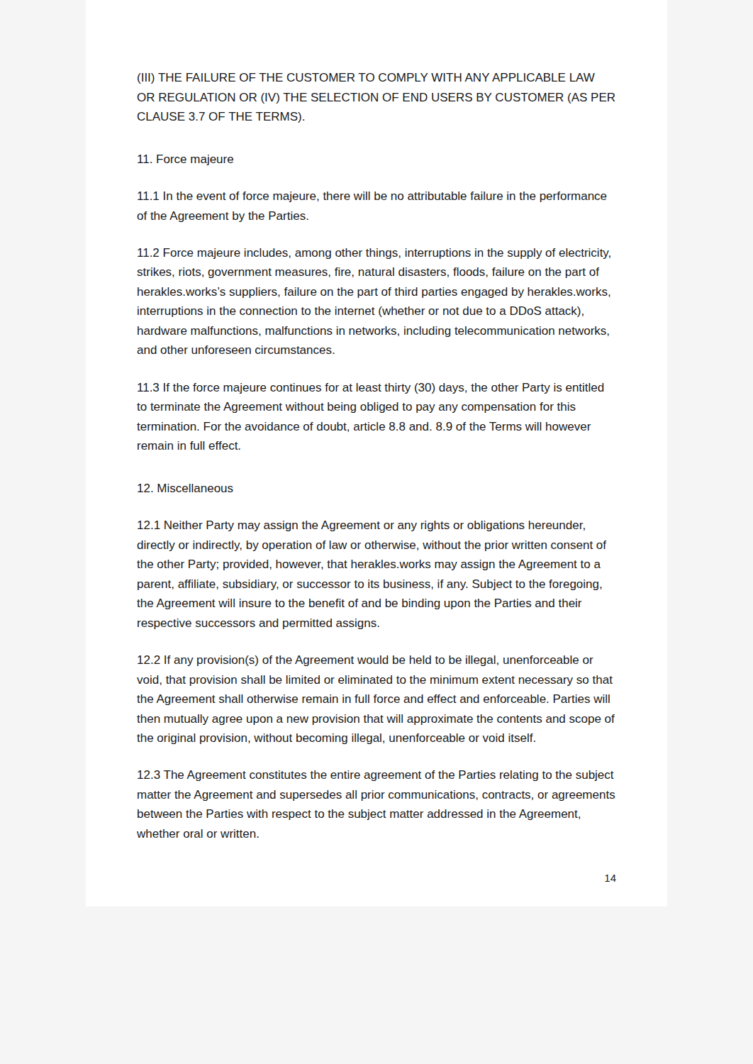(III) The failure of the Customer to comply with any applicable law or regulation or (IV) the selection of End Users by Customer (as per clause 3.7 of the Terms).
11. Force majeure
11.1 In the event of force majeure, there will be no attributable failure in the performance of the Agreement by the Parties.
11.2 Force majeure includes, among other things, interruptions in the supply of electricity, strikes, riots, government measures, fire, natural disasters, floods, failure on the part of herakles.works’s suppliers, failure on the part of third parties engaged by herakles.works, interruptions in the connection to the internet (whether or not due to a DDoS attack), hardware malfunctions, malfunctions in networks, including telecommunication networks, and other unforeseen circumstances.
11.3 If the force majeure continues for at least thirty (30) days, the other Party is entitled to terminate the Agreement without being obliged to pay any compensation for this termination. For the avoidance of doubt, article 8.8 and. 8.9 of the Terms will however remain in full effect.
12. Miscellaneous
12.1 Neither Party may assign the Agreement or any rights or obligations hereunder, directly or indirectly, by operation of law or otherwise, without the prior written consent of the other Party; provided, however, that herakles.works may assign the Agreement to a parent, affiliate, subsidiary, or successor to its business, if any. Subject to the foregoing, the Agreement will insure to the benefit of and be binding upon the Parties and their respective successors and permitted assigns.
12.2 If any provision(s) of the Agreement would be held to be illegal, unenforceable or void, that provision shall be limited or eliminated to the minimum extent necessary so that the Agreement shall otherwise remain in full force and effect and enforceable. Parties will then mutually agree upon a new provision that will approximate the contents and scope of the original provision, without becoming illegal, unenforceable or void itself.
12.3 The Agreement constitutes the entire agreement of the Parties relating to the subject matter the Agreement and supersedes all prior communications, contracts, or agreements between the Parties with respect to the subject matter addressed in the Agreement, whether oral or written.
14